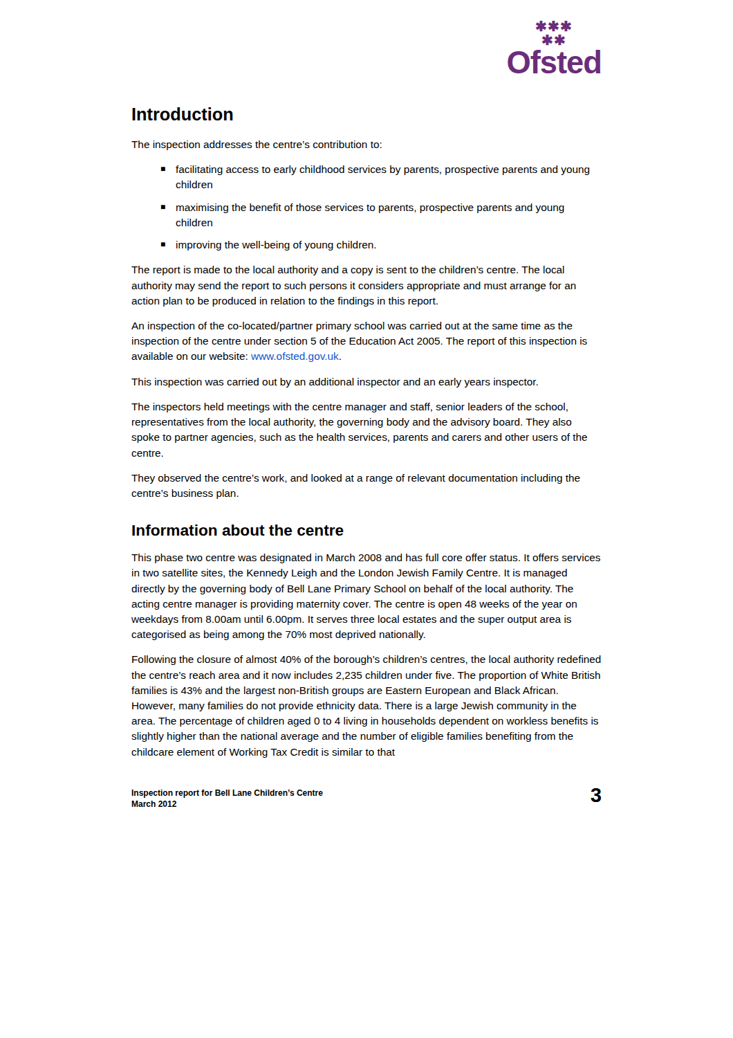✱✱✱
✱✱
Ofsted
Introduction
The inspection addresses the centre’s contribution to:
facilitating access to early childhood services by parents, prospective parents and young children
maximising the benefit of those services to parents, prospective parents and young children
improving the well-being of young children.
The report is made to the local authority and a copy is sent to the children’s centre. The local authority may send the report to such persons it considers appropriate and must arrange for an action plan to be produced in relation to the findings in this report.
An inspection of the co-located/partner primary school was carried out at the same time as the inspection of the centre under section 5 of the Education Act 2005. The report of this inspection is available on our website: www.ofsted.gov.uk.
This inspection was carried out by an additional inspector and an early years inspector.
The inspectors held meetings with the centre manager and staff, senior leaders of the school, representatives from the local authority, the governing body and the advisory board. They also spoke to partner agencies, such as the health services, parents and carers and other users of the centre.
They observed the centre’s work, and looked at a range of relevant documentation including the centre’s business plan.
Information about the centre
This phase two centre was designated in March 2008 and has full core offer status. It offers services in two satellite sites, the Kennedy Leigh and the London Jewish Family Centre. It is managed directly by the governing body of Bell Lane Primary School on behalf of the local authority. The acting centre manager is providing maternity cover. The centre is open 48 weeks of the year on weekdays from 8.00am until 6.00pm. It serves three local estates and the super output area is categorised as being among the 70% most deprived nationally.
Following the closure of almost 40% of the borough’s children’s centres, the local authority redefined the centre’s reach area and it now includes 2,235 children under five. The proportion of White British families is 43% and the largest non-British groups are Eastern European and Black African. However, many families do not provide ethnicity data. There is a large Jewish community in the area. The percentage of children aged 0 to 4 living in households dependent on workless benefits is slightly higher than the national average and the number of eligible families benefiting from the childcare element of Working Tax Credit is similar to that
Inspection report for Bell Lane Children’s Centre
March 2012
3